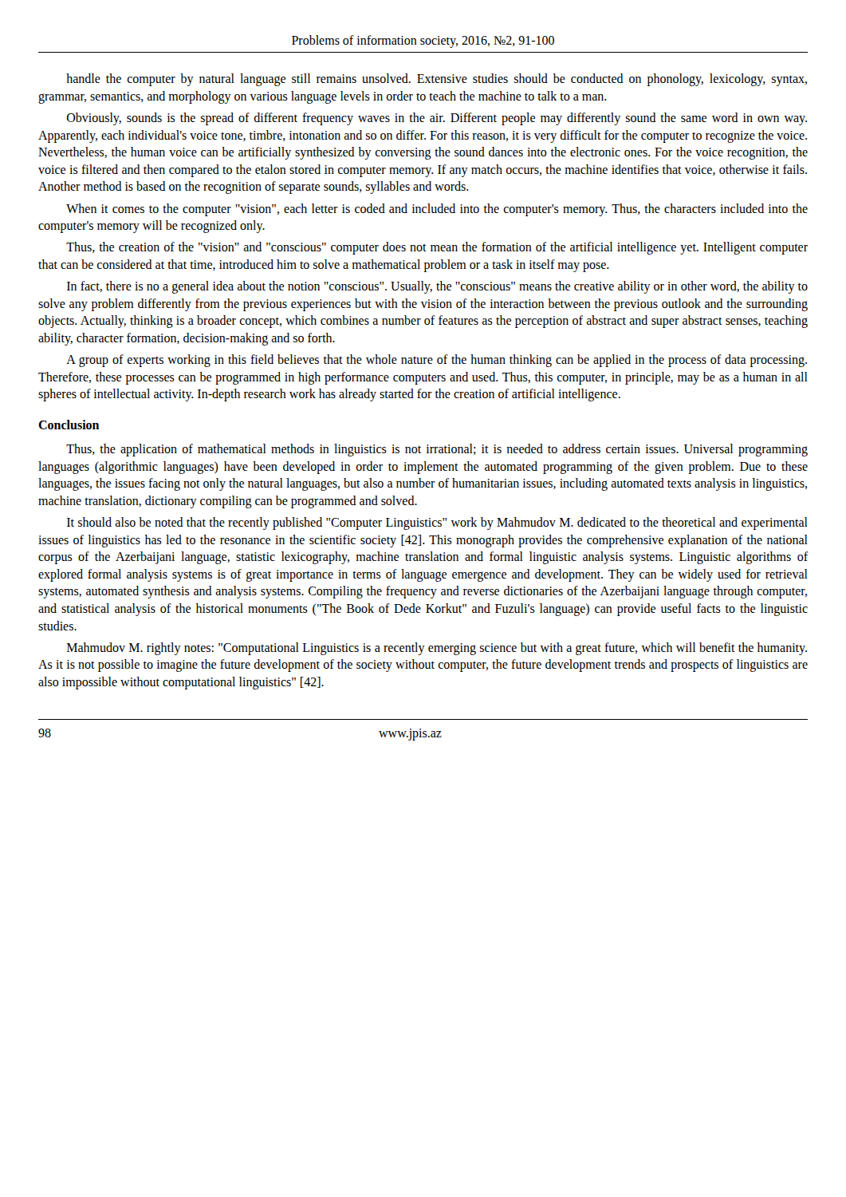Problems of information society, 2016, №2, 91-100
handle the computer by natural language still remains unsolved. Extensive studies should be conducted on phonology, lexicology, syntax, grammar, semantics, and morphology on various language levels in order to teach the machine to talk to a man.
Obviously, sounds is the spread of different frequency waves in the air. Different people may differently sound the same word in own way. Apparently, each individual's voice tone, timbre, intonation and so on differ. For this reason, it is very difficult for the computer to recognize the voice. Nevertheless, the human voice can be artificially synthesized by conversing the sound dances into the electronic ones. For the voice recognition, the voice is filtered and then compared to the etalon stored in computer memory. If any match occurs, the machine identifies that voice, otherwise it fails. Another method is based on the recognition of separate sounds, syllables and words.
When it comes to the computer "vision", each letter is coded and included into the computer's memory. Thus, the characters included into the computer's memory will be recognized only.
Thus, the creation of the "vision" and "conscious" computer does not mean the formation of the artificial intelligence yet. Intelligent computer that can be considered at that time, introduced him to solve a mathematical problem or a task in itself may pose.
In fact, there is no a general idea about the notion "conscious". Usually, the "conscious" means the creative ability or in other word, the ability to solve any problem differently from the previous experiences but with the vision of the interaction between the previous outlook and the surrounding objects. Actually, thinking is a broader concept, which combines a number of features as the perception of abstract and super abstract senses, teaching ability, character formation, decision-making and so forth.
A group of experts working in this field believes that the whole nature of the human thinking can be applied in the process of data processing. Therefore, these processes can be programmed in high performance computers and used. Thus, this computer, in principle, may be as a human in all spheres of intellectual activity. In-depth research work has already started for the creation of artificial intelligence.
Conclusion
Thus, the application of mathematical methods in linguistics is not irrational; it is needed to address certain issues. Universal programming languages (algorithmic languages) have been developed in order to implement the automated programming of the given problem. Due to these languages, the issues facing not only the natural languages, but also a number of humanitarian issues, including automated texts analysis in linguistics, machine translation, dictionary compiling can be programmed and solved.
It should also be noted that the recently published "Computer Linguistics" work by Mahmudov M. dedicated to the theoretical and experimental issues of linguistics has led to the resonance in the scientific society [42]. This monograph provides the comprehensive explanation of the national corpus of the Azerbaijani language, statistic lexicography, machine translation and formal linguistic analysis systems. Linguistic algorithms of explored formal analysis systems is of great importance in terms of language emergence and development. They can be widely used for retrieval systems, automated synthesis and analysis systems. Compiling the frequency and reverse dictionaries of the Azerbaijani language through computer, and statistical analysis of the historical monuments ("The Book of Dede Korkut" and Fuzuli's language) can provide useful facts to the linguistic studies.
Mahmudov M. rightly notes: "Computational Linguistics is a recently emerging science but with a great future, which will benefit the humanity. As it is not possible to imagine the future development of the society without computer, the future development trends and prospects of linguistics are also impossible without computational linguistics" [42].
98
www.jpis.az